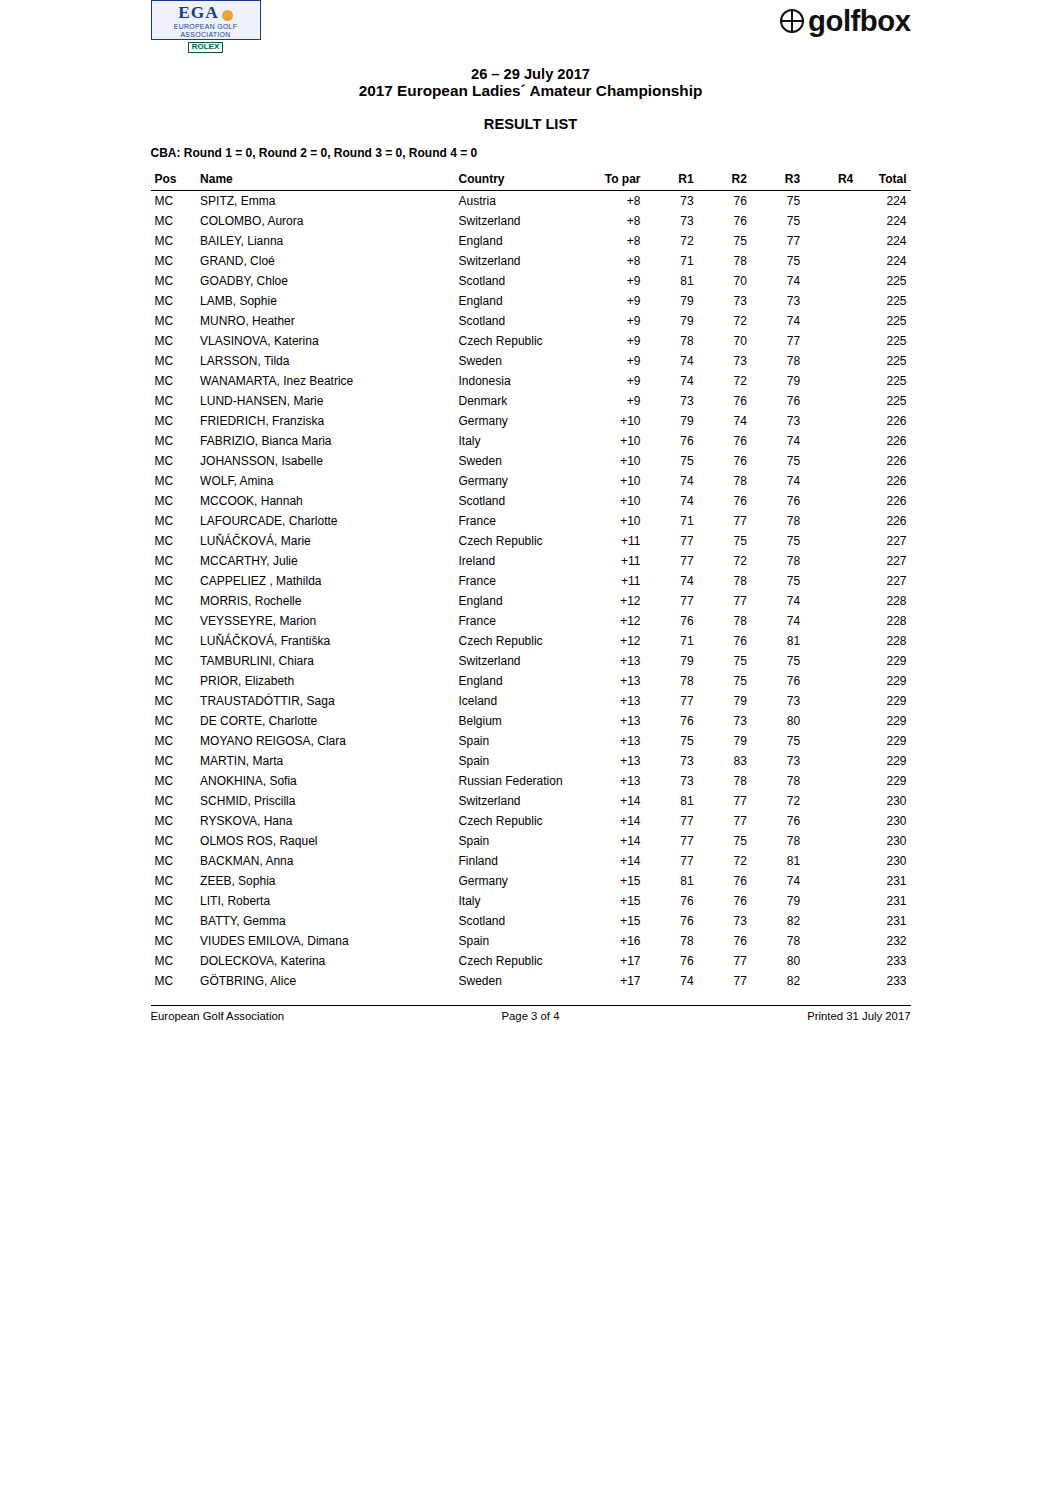EGA
EUROPEAN GOLF ASSOCIATION
ROLEX
golfbox
26 – 29 July 2017 2017 European Ladies´ Amateur Championship
RESULT LIST
CBA: Round 1 = 0, Round 2 = 0, Round 3 = 0, Round 4 = 0
| Pos | Name | Country | To par | R1 | R2 | R3 | R4 | Total |
| --- | --- | --- | --- | --- | --- | --- | --- | --- |
| MC | SPITZ, Emma | Austria | +8 | 73 | 76 | 75 | | 224 |
| MC | COLOMBO, Aurora | Switzerland | +8 | 73 | 76 | 75 | | 224 |
| MC | BAILEY, Lianna | England | +8 | 72 | 75 | 77 | | 224 |
| MC | GRAND, Cloé | Switzerland | +8 | 71 | 78 | 75 | | 224 |
| MC | GOADBY, Chloe | Scotland | +9 | 81 | 70 | 74 | | 225 |
| MC | LAMB, Sophie | England | +9 | 79 | 73 | 73 | | 225 |
| MC | MUNRO, Heather | Scotland | +9 | 79 | 72 | 74 | | 225 |
| MC | VLASINOVA, Katerina | Czech Republic | +9 | 78 | 70 | 77 | | 225 |
| MC | LARSSON, Tilda | Sweden | +9 | 74 | 73 | 78 | | 225 |
| MC | WANAMARTA, Inez Beatrice | Indonesia | +9 | 74 | 72 | 79 | | 225 |
| MC | LUND-HANSEN, Marie | Denmark | +9 | 73 | 76 | 76 | | 225 |
| MC | FRIEDRICH, Franziska | Germany | +10 | 79 | 74 | 73 | | 226 |
| MC | FABRIZIO, Bianca Maria | Italy | +10 | 76 | 76 | 74 | | 226 |
| MC | JOHANSSON, Isabelle | Sweden | +10 | 75 | 76 | 75 | | 226 |
| MC | WOLF, Amina | Germany | +10 | 74 | 78 | 74 | | 226 |
| MC | MCCOOK, Hannah | Scotland | +10 | 74 | 76 | 76 | | 226 |
| MC | LAFOURCADE, Charlotte | France | +10 | 71 | 77 | 78 | | 226 |
| MC | LUŇÁČKOVÁ, Marie | Czech Republic | +11 | 77 | 75 | 75 | | 227 |
| MC | MCCARTHY, Julie | Ireland | +11 | 77 | 72 | 78 | | 227 |
| MC | CAPPELIEZ , Mathilda | France | +11 | 74 | 78 | 75 | | 227 |
| MC | MORRIS, Rochelle | England | +12 | 77 | 77 | 74 | | 228 |
| MC | VEYSSEYRE, Marion | France | +12 | 76 | 78 | 74 | | 228 |
| MC | LUŇÁČKOVÁ, Františka | Czech Republic | +12 | 71 | 76 | 81 | | 228 |
| MC | TAMBURLINI, Chiara | Switzerland | +13 | 79 | 75 | 75 | | 229 |
| MC | PRIOR, Elizabeth | England | +13 | 78 | 75 | 76 | | 229 |
| MC | TRAUSTADÓTTIR, Saga | Iceland | +13 | 77 | 79 | 73 | | 229 |
| MC | DE CORTE, Charlotte | Belgium | +13 | 76 | 73 | 80 | | 229 |
| MC | MOYANO REIGOSA, Clara | Spain | +13 | 75 | 79 | 75 | | 229 |
| MC | MARTIN, Marta | Spain | +13 | 73 | 83 | 73 | | 229 |
| MC | ANOKHINA, Sofia | Russian Federation | +13 | 73 | 78 | 78 | | 229 |
| MC | SCHMID, Priscilla | Switzerland | +14 | 81 | 77 | 72 | | 230 |
| MC | RYSKOVA, Hana | Czech Republic | +14 | 77 | 77 | 76 | | 230 |
| MC | OLMOS ROS, Raquel | Spain | +14 | 77 | 75 | 78 | | 230 |
| MC | BACKMAN, Anna | Finland | +14 | 77 | 72 | 81 | | 230 |
| MC | ZEEB, Sophia | Germany | +15 | 81 | 76 | 74 | | 231 |
| MC | LITI, Roberta | Italy | +15 | 76 | 76 | 79 | | 231 |
| MC | BATTY, Gemma | Scotland | +15 | 76 | 73 | 82 | | 231 |
| MC | VIUDES EMILOVA, Dimana | Spain | +16 | 78 | 76 | 78 | | 232 |
| MC | DOLECKOVA, Katerina | Czech Republic | +17 | 76 | 77 | 80 | | 233 |
| MC | GÖTBRING, Alice | Sweden | +17 | 74 | 77 | 82 | | 233 |
European Golf Association
Page 3 of 4
Printed 31 July 2017